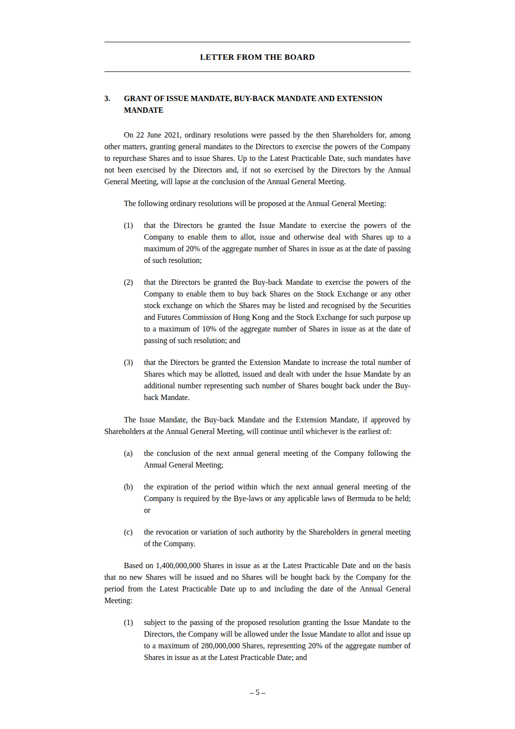LETTER FROM THE BOARD
3. GRANT OF ISSUE MANDATE, BUY-BACK MANDATE AND EXTENSION MANDATE
On 22 June 2021, ordinary resolutions were passed by the then Shareholders for, among other matters, granting general mandates to the Directors to exercise the powers of the Company to repurchase Shares and to issue Shares. Up to the Latest Practicable Date, such mandates have not been exercised by the Directors and, if not so exercised by the Directors by the Annual General Meeting, will lapse at the conclusion of the Annual General Meeting.
The following ordinary resolutions will be proposed at the Annual General Meeting:
(1) that the Directors be granted the Issue Mandate to exercise the powers of the Company to enable them to allot, issue and otherwise deal with Shares up to a maximum of 20% of the aggregate number of Shares in issue as at the date of passing of such resolution;
(2) that the Directors be granted the Buy-back Mandate to exercise the powers of the Company to enable them to buy back Shares on the Stock Exchange or any other stock exchange on which the Shares may be listed and recognised by the Securities and Futures Commission of Hong Kong and the Stock Exchange for such purpose up to a maximum of 10% of the aggregate number of Shares in issue as at the date of passing of such resolution; and
(3) that the Directors be granted the Extension Mandate to increase the total number of Shares which may be allotted, issued and dealt with under the Issue Mandate by an additional number representing such number of Shares bought back under the Buy-back Mandate.
The Issue Mandate, the Buy-back Mandate and the Extension Mandate, if approved by Shareholders at the Annual General Meeting, will continue until whichever is the earliest of:
(a) the conclusion of the next annual general meeting of the Company following the Annual General Meeting;
(b) the expiration of the period within which the next annual general meeting of the Company is required by the Bye-laws or any applicable laws of Bermuda to be held; or
(c) the revocation or variation of such authority by the Shareholders in general meeting of the Company.
Based on 1,400,000,000 Shares in issue as at the Latest Practicable Date and on the basis that no new Shares will be issued and no Shares will be bought back by the Company for the period from the Latest Practicable Date up to and including the date of the Annual General Meeting:
(1) subject to the passing of the proposed resolution granting the Issue Mandate to the Directors, the Company will be allowed under the Issue Mandate to allot and issue up to a maximum of 280,000,000 Shares, representing 20% of the aggregate number of Shares in issue as at the Latest Practicable Date; and
– 5 –